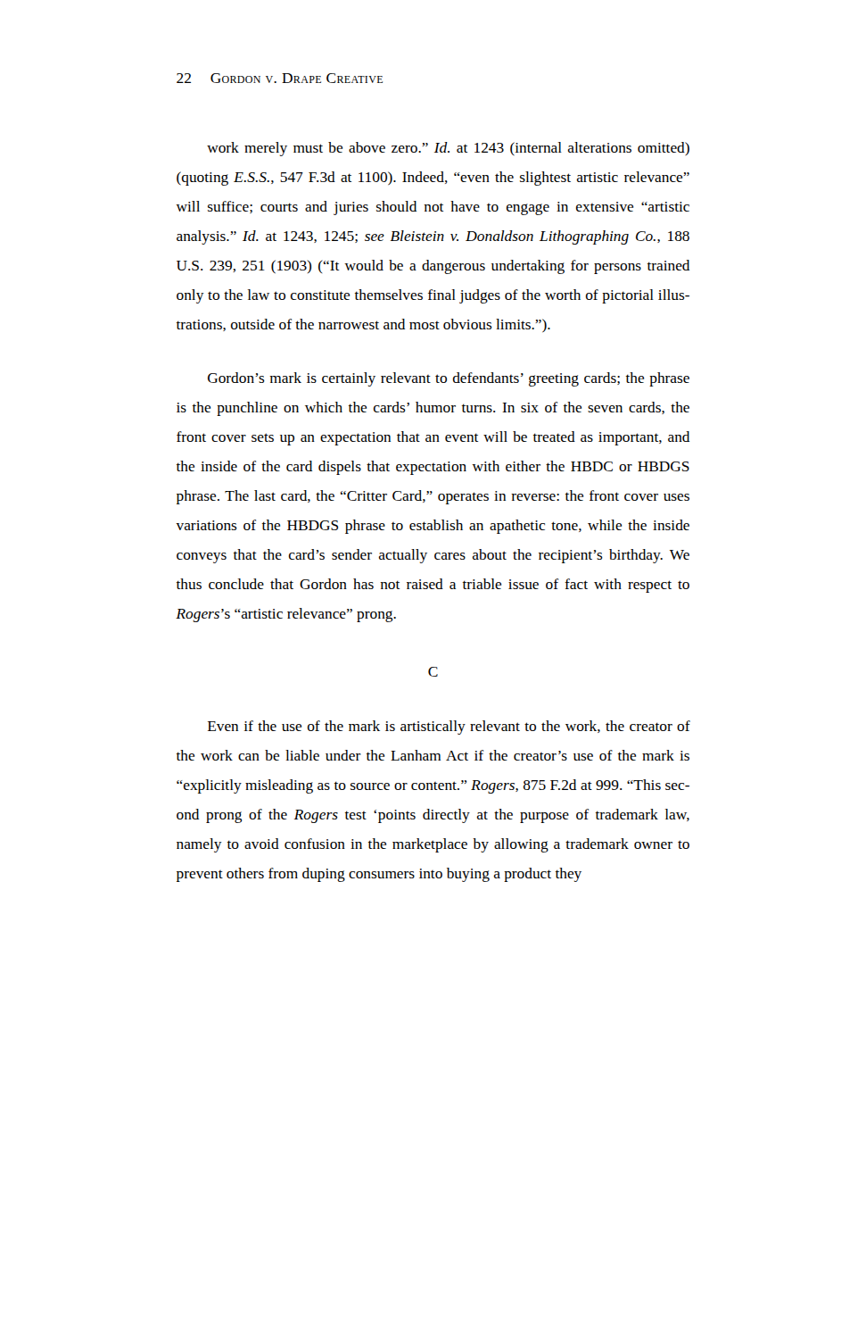22 Gordon v. Drape Creative
work merely must be above zero.” Id. at 1243 (internal alterations omitted) (quoting E.S.S., 547 F.3d at 1100). Indeed, “even the slightest artistic relevance” will suffice; courts and juries should not have to engage in extensive “artistic analysis.” Id. at 1243, 1245; see Bleistein v. Donaldson Lithographing Co., 188 U.S. 239, 251 (1903) (“It would be a dangerous undertaking for persons trained only to the law to constitute themselves final judges of the worth of pictorial illustrations, outside of the narrowest and most obvious limits.”).
Gordon’s mark is certainly relevant to defendants’ greeting cards; the phrase is the punchline on which the cards’ humor turns. In six of the seven cards, the front cover sets up an expectation that an event will be treated as important, and the inside of the card dispels that expectation with either the HBDC or HBDGS phrase. The last card, the “Critter Card,” operates in reverse: the front cover uses variations of the HBDGS phrase to establish an apathetic tone, while the inside conveys that the card’s sender actually cares about the recipient’s birthday. We thus conclude that Gordon has not raised a triable issue of fact with respect to Rogers’s “artistic relevance” prong.
C
Even if the use of the mark is artistically relevant to the work, the creator of the work can be liable under the Lanham Act if the creator’s use of the mark is “explicitly misleading as to source or content.” Rogers, 875 F.2d at 999. “This second prong of the Rogers test ‘points directly at the purpose of trademark law, namely to avoid confusion in the marketplace by allowing a trademark owner to prevent others from duping consumers into buying a product they